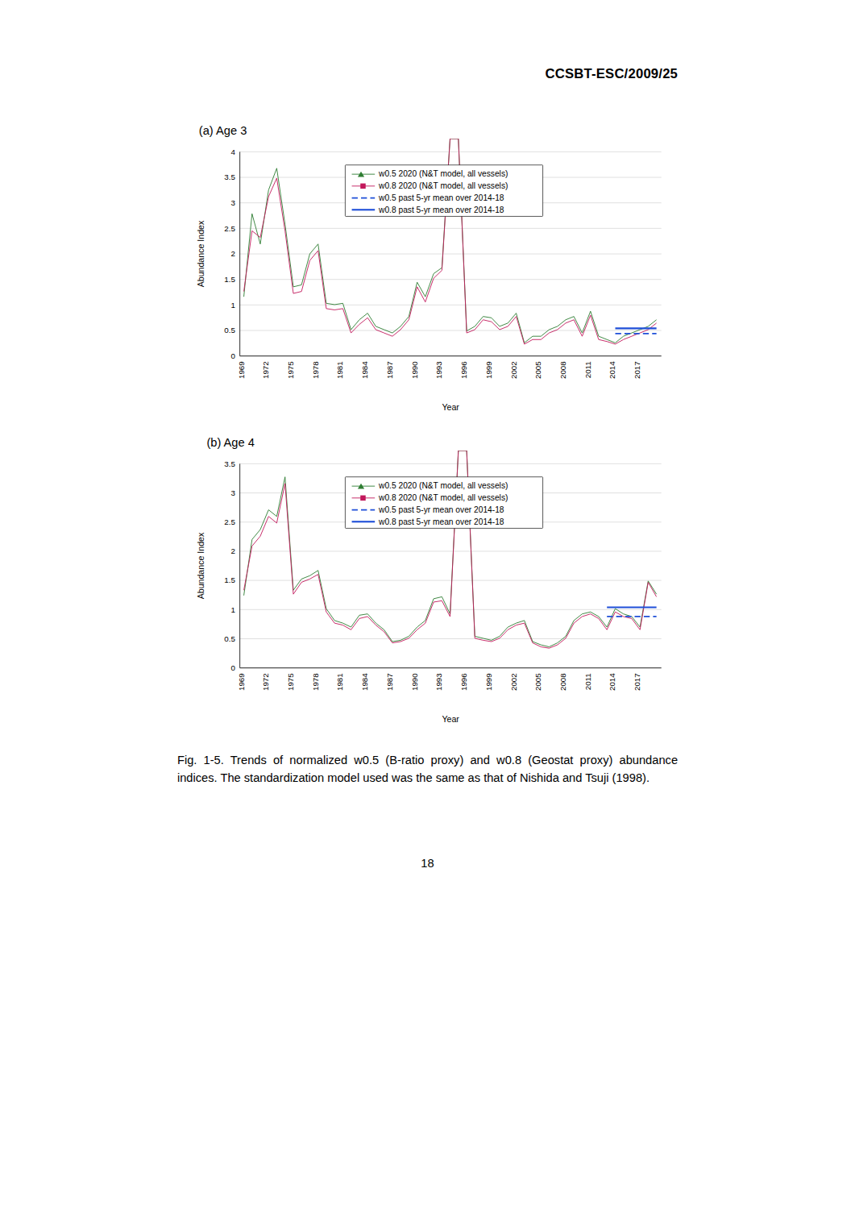CCSBT-ESC/2009/25
(a) Age 3
0 0.5 1 1.5 2 2.5 3 3.5 4 Abundance Index 1969 1972 1975 1978 1981 1984 1987 1990 1993 1996 1999 2002 2005 2008 2011 2014 2017 Year w0.5 2020 (N&T model, all vessels) w0.8 2020 (N&T model, all vessels) w0.5 past 5-yr mean over 2014-18 w0.8 past 5-yr mean over 2014-18
(b) Age 4
0 0.5 1 1.5 2 2.5 3 3.5 Abundance Index 1969 1972 1975 1978 1981 1984 1987 1990 1993 1996 1999 2002 2005 2008 2011 2014 2017 Year w0.5 2020 (N&T model, all vessels) w0.8 2020 (N&T model, all vessels) w0.5 past 5-yr mean over 2014-18 w0.8 past 5-yr mean over 2014-18
Fig. 1-5. Trends of normalized w0.5 (B-ratio proxy) and w0.8 (Geostat proxy) abundance indices. The standardization model used was the same as that of Nishida and Tsuji (1998).
18